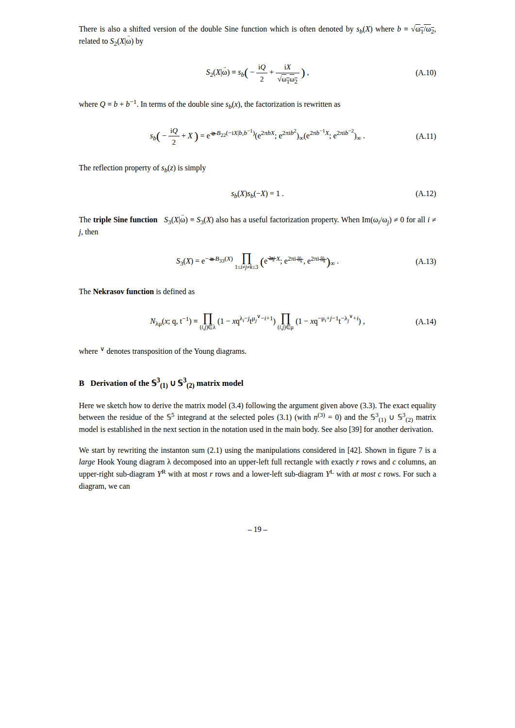There is also a shifted version of the double Sine function which is often denoted by sb(X) where b ≡ √ω1/ω2, related to S2(X|ω) by
S2(X|ω) ≡ sb( − iQ 2 + iX√ω1ω2 ) ,
(A.10)
where Q ≡ b + b−1. In terms of the double sine sb(x), the factorization is rewritten as
sb( − iQ 2 + X ) = eiπ 2 B22(−iX|b,b−1)(e2πbX; e2πib2)∞(e2πb−1X; e2πib−2)∞ .
(A.11)
The reflection property of sb(z) is simply
sb(X)sb(−X) = 1 .
(A.12)
The triple Sine function S3(X|ω) ≡ S3(X) also has a useful factorization property. When Im(ωi/ωj) ≠ 0 for all i ≠ j, then
S3(X) = e−iπ 6 B33(X) ∏1≤i≠j≠k≤3 (e2πi ωk X; e2πiωi ωk, e2πiωj ωk)∞ .
(A.13)
The Nekrasov function is defined as
Nλμ(x; q, t−1) ≡ ∏(i,j)∈λ (1 − xqλi−jtμj∨−i+1) ∏(i,j)∈μ (1 − xq−μi+j−1t−λj∨+i) ,
(A.14)
where ∨ denotes transposition of the Young diagrams.
B Derivation of the 𝕊3(1) ∪ 𝕊3(2) matrix model
Here we sketch how to derive the matrix model (3.4) following the argument given above (3.3). The exact equality between the residue of the 𝕊5 integrand at the selected poles (3.1) (with n(3) = 0) and the 𝕊3(1) ∪ 𝕊3(2) matrix model is established in the next section in the notation used in the main body. See also [39] for another derivation.
We start by rewriting the instanton sum (2.1) using the manipulations considered in [42]. Shown in figure 7 is a large Hook Young diagram λ decomposed into an upper-left full rectangle with exactly r rows and c columns, an upper-right sub-diagram YR with at most r rows and a lower-left sub-diagram YL with at most c rows. For such a diagram, we can
– 19 –